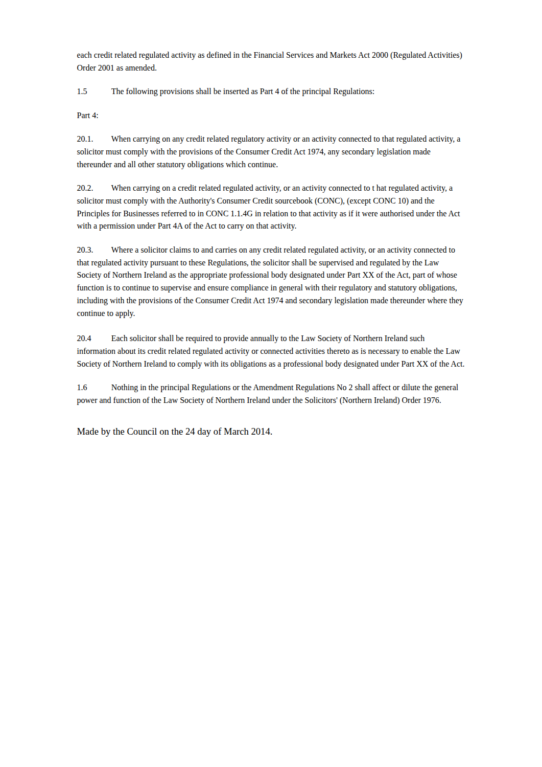each credit related regulated activity as defined in the Financial Services and Markets Act 2000 (Regulated Activities) Order 2001 as amended.
1.5 The following provisions shall be inserted as Part 4 of the principal Regulations:
Part 4:
20.1. When carrying on any credit related regulatory activity or an activity connected to that regulated activity, a solicitor must comply with the provisions of the Consumer Credit Act 1974, any secondary legislation made thereunder and all other statutory obligations which continue.
20.2. When carrying on a credit related regulated activity, or an activity connected to t hat regulated activity, a solicitor must comply with the Authority's Consumer Credit sourcebook (CONC), (except CONC 10) and the Principles for Businesses referred to in CONC 1.1.4G in relation to that activity as if it were authorised under the Act with a permission under Part 4A of the Act to carry on that activity.
20.3. Where a solicitor claims to and carries on any credit related regulated activity, or an activity connected to that regulated activity pursuant to these Regulations, the solicitor shall be supervised and regulated by the Law Society of Northern Ireland as the appropriate professional body designated under Part XX of the Act, part of whose function is to continue to supervise and ensure compliance in general with their regulatory and statutory obligations, including with the provisions of the Consumer Credit Act 1974 and secondary legislation made thereunder where they continue to apply.
20.4 Each solicitor shall be required to provide annually to the Law Society of Northern Ireland such information about its credit related regulated activity or connected activities thereto as is necessary to enable the Law Society of Northern Ireland to comply with its obligations as a professional body designated under Part XX of the Act.
1.6 Nothing in the principal Regulations or the Amendment Regulations No 2 shall affect or dilute the general power and function of the Law Society of Northern Ireland under the Solicitors' (Northern Ireland) Order 1976.
Made by the Council on the 24 day of March 2014.